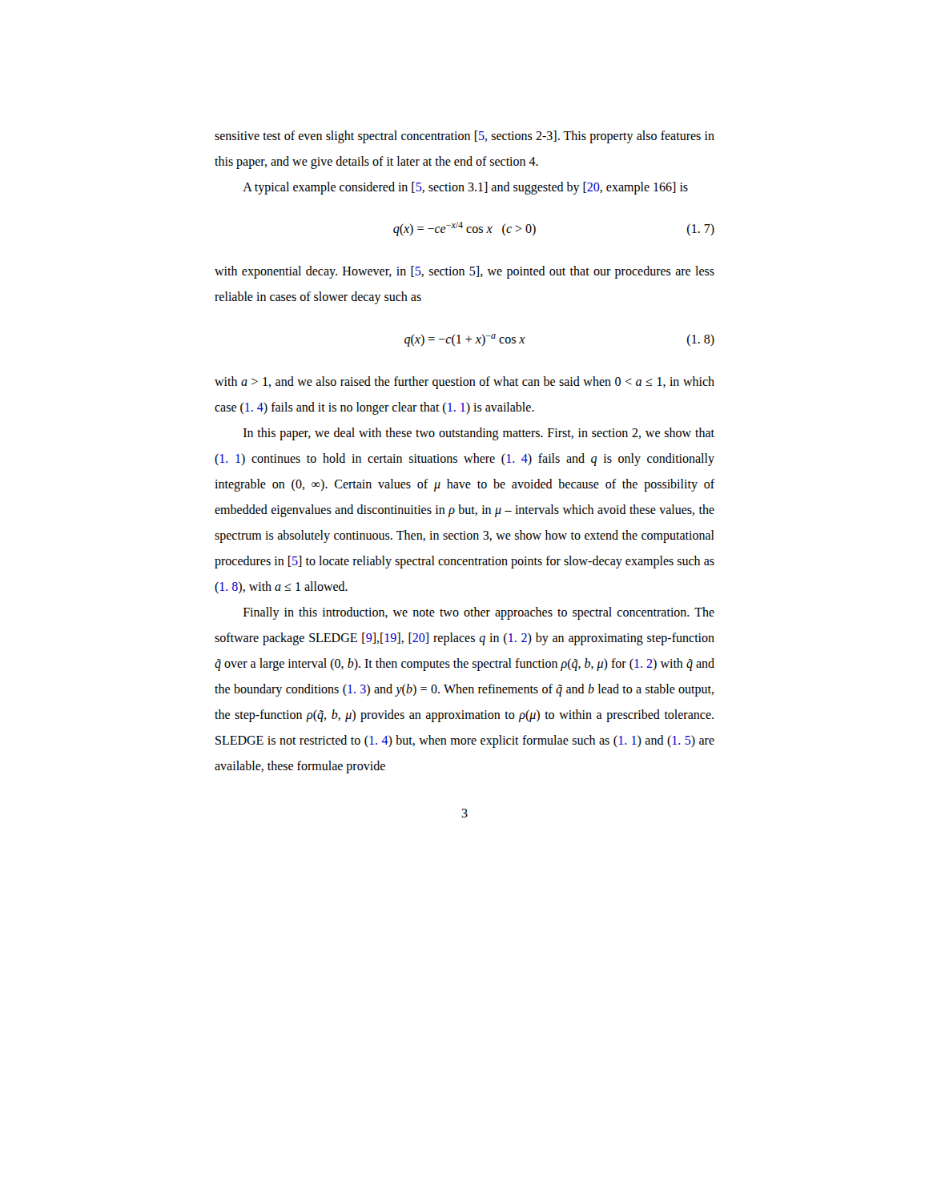sensitive test of even slight spectral concentration [5, sections 2-3]. This property also features in this paper, and we give details of it later at the end of section 4.
A typical example considered in [5, section 3.1] and suggested by [20, example 166] is
q(x) = −ce−x/4 cos x (c > 0) (1. 7)
with exponential decay. However, in [5, section 5], we pointed out that our procedures are less reliable in cases of slower decay such as
q(x) = −c(1 + x)−a cos x (1. 8)
with a > 1, and we also raised the further question of what can be said when 0 < a ≤ 1, in which case (1. 4) fails and it is no longer clear that (1. 1) is available.
In this paper, we deal with these two outstanding matters. First, in section 2, we show that (1. 1) continues to hold in certain situations where (1. 4) fails and q is only conditionally integrable on (0, ∞). Certain values of μ have to be avoided because of the possibility of embedded eigenvalues and discontinuities in ρ but, in μ – intervals which avoid these values, the spectrum is absolutely continuous. Then, in section 3, we show how to extend the computational procedures in [5] to locate reliably spectral concentration points for slow-decay examples such as (1. 8), with a ≤ 1 allowed.
Finally in this introduction, we note two other approaches to spectral concentration. The software package SLEDGE [9],[19], [20] replaces q in (1. 2) by an approximating step-function q̃ over a large interval (0, b). It then computes the spectral function ρ(q̃, b, μ) for (1. 2) with q̃ and the boundary conditions (1. 3) and y(b) = 0. When refinements of q̃ and b lead to a stable output, the step-function ρ(q̃, b, μ) provides an approximation to ρ(μ) to within a prescribed tolerance. SLEDGE is not restricted to (1. 4) but, when more explicit formulae such as (1. 1) and (1. 5) are available, these formulae provide
3